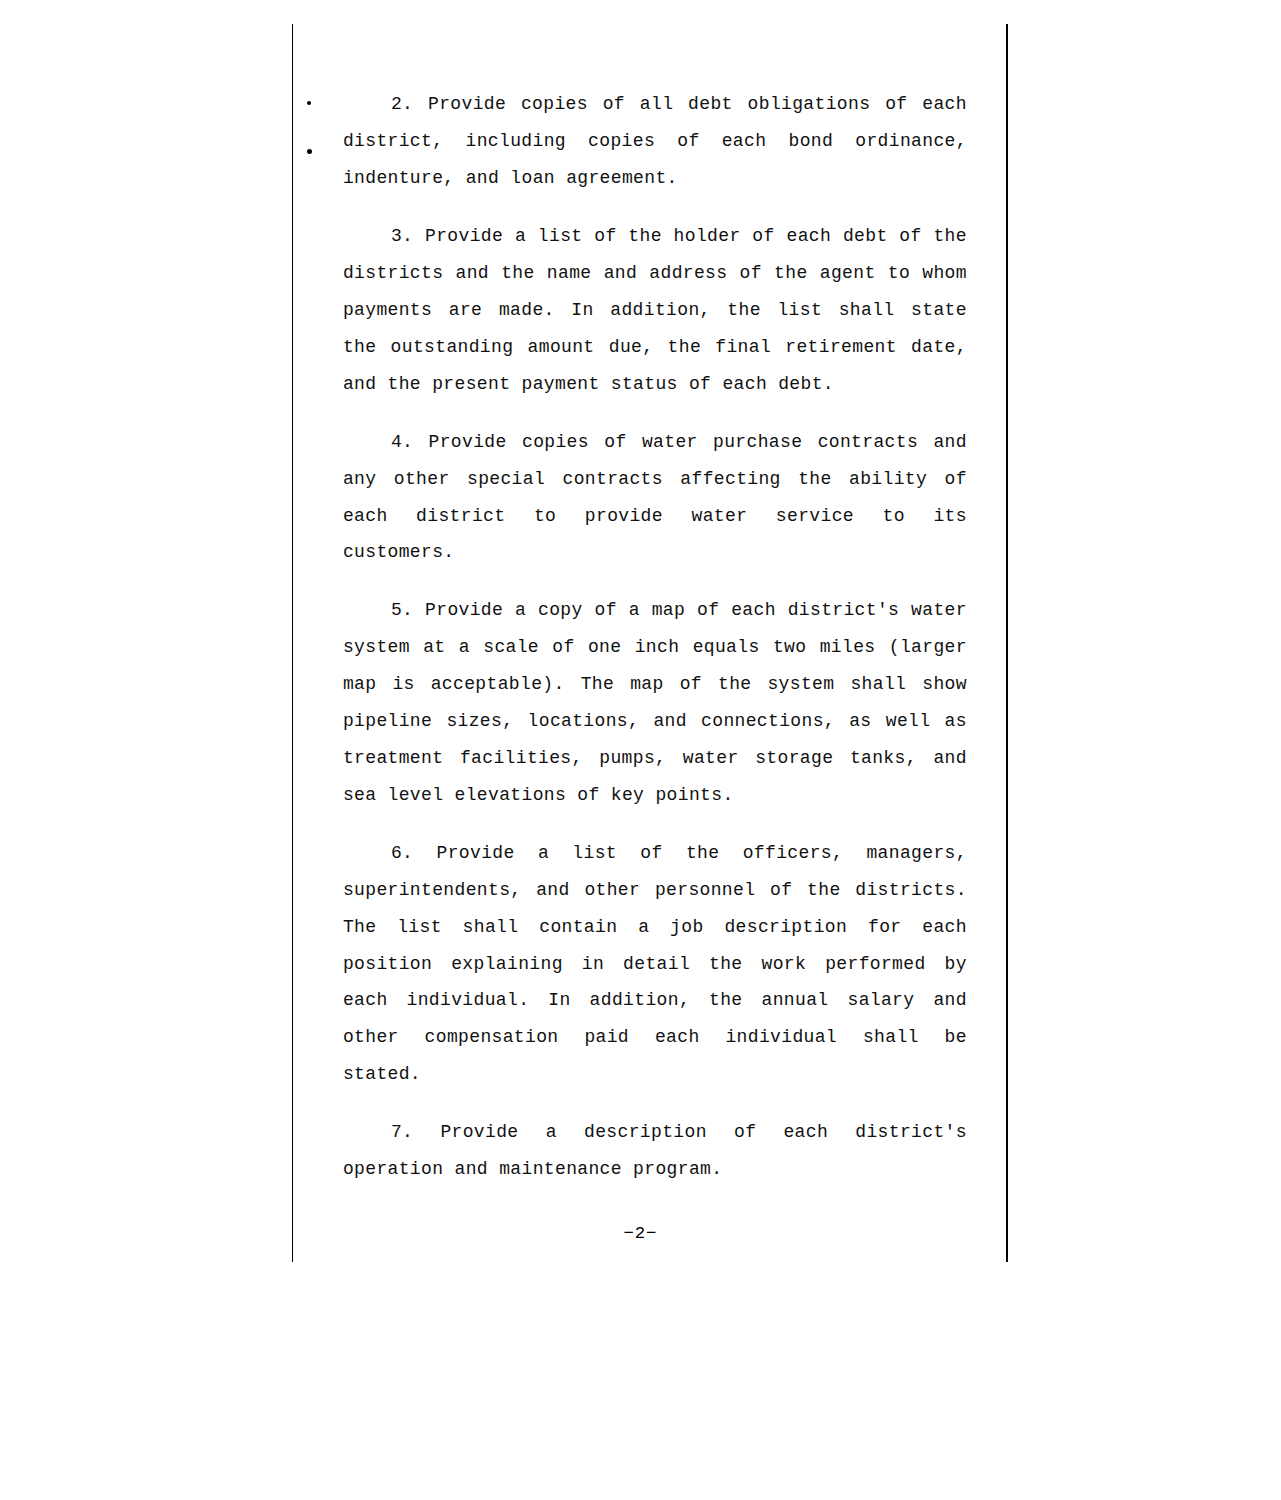2. Provide copies of all debt obligations of each district, including copies of each bond ordinance, indenture, and loan agreement.
3. Provide a list of the holder of each debt of the districts and the name and address of the agent to whom payments are made. In addition, the list shall state the outstanding amount due, the final retirement date, and the present payment status of each debt.
4. Provide copies of water purchase contracts and any other special contracts affecting the ability of each district to provide water service to its customers.
5. Provide a copy of a map of each district's water system at a scale of one inch equals two miles (larger map is acceptable). The map of the system shall show pipeline sizes, locations, and connections, as well as treatment facilities, pumps, water storage tanks, and sea level elevations of key points.
6. Provide a list of the officers, managers, superintendents, and other personnel of the districts. The list shall contain a job description for each position explaining in detail the work performed by each individual. In addition, the annual salary and other compensation paid each individual shall be stated.
7. Provide a description of each district's operation and maintenance program.
−2−